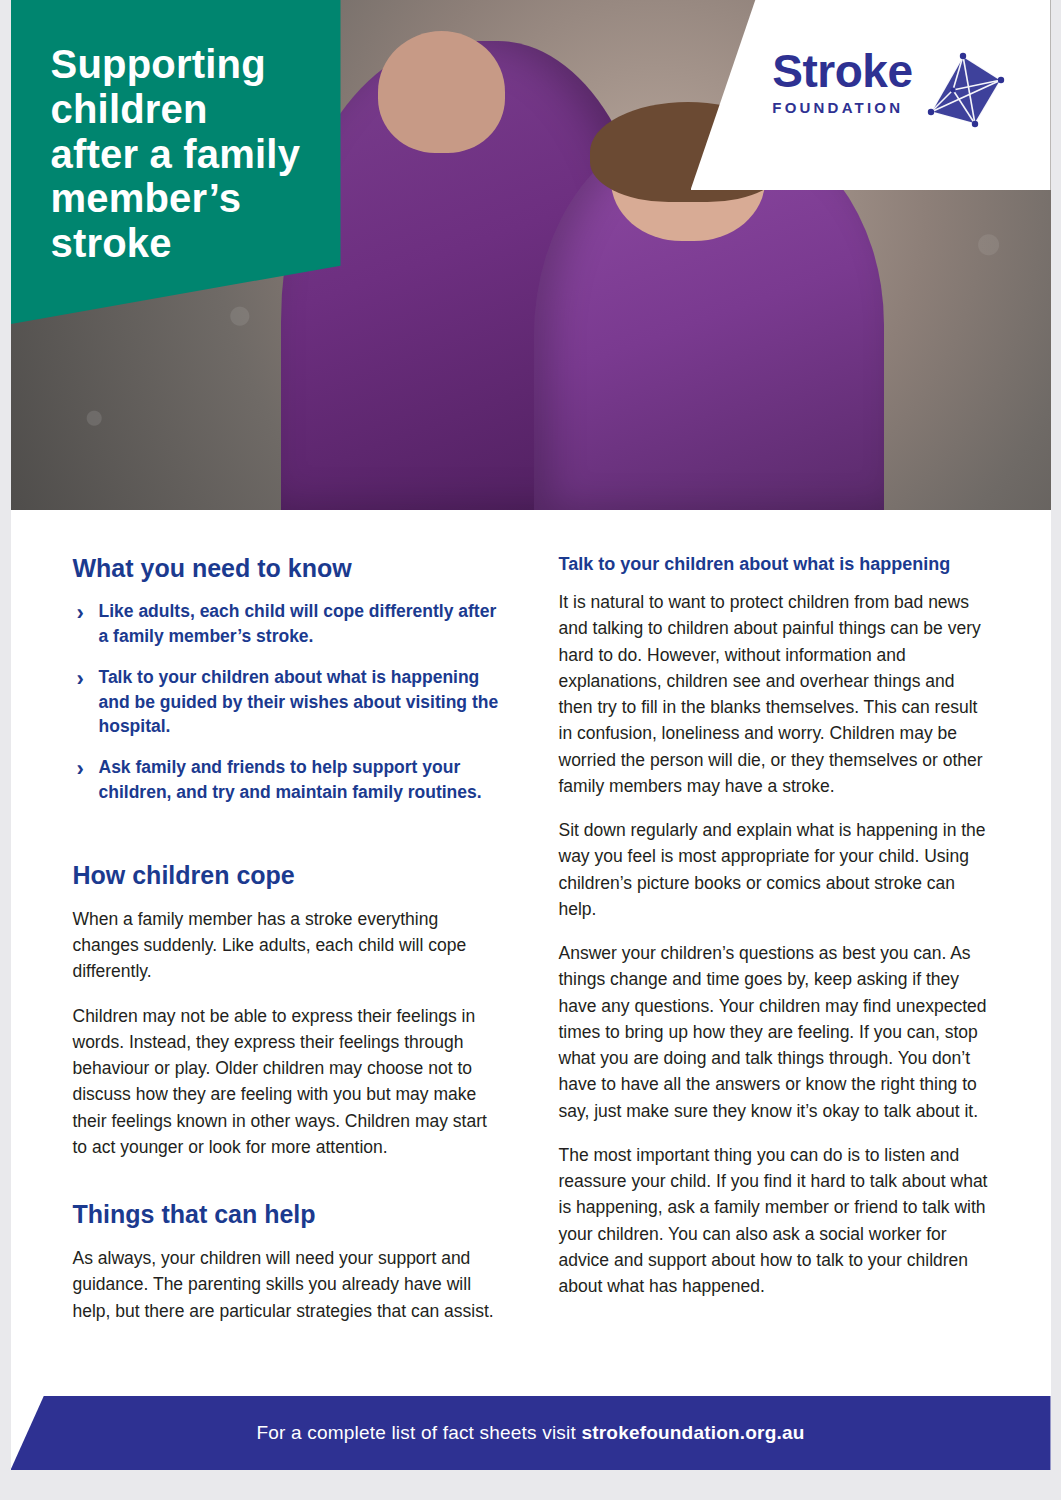Supporting
children
after a family
member’s
stroke
Stroke
FOUNDATION
What you need to know
Like adults, each child will cope differently after a family member’s stroke.
Talk to your children about what is happening and be guided by their wishes about visiting the hospital.
Ask family and friends to help support your children, and try and maintain family routines.
How children cope
When a family member has a stroke everything changes suddenly. Like adults, each child will cope differently.
Children may not be able to express their feelings in words. Instead, they express their feelings through behaviour or play. Older children may choose not to discuss how they are feeling with you but may make their feelings known in other ways. Children may start to act younger or look for more attention.
Things that can help
As always, your children will need your support and guidance. The parenting skills you already have will help, but there are particular strategies that can assist.
Talk to your children about what is happening
It is natural to want to protect children from bad news and talking to children about painful things can be very hard to do. However, without information and explanations, children see and overhear things and then try to fill in the blanks themselves. This can result in confusion, loneliness and worry. Children may be worried the person will die, or they themselves or other family members may have a stroke.
Sit down regularly and explain what is happening in the way you feel is most appropriate for your child. Using children’s picture books or comics about stroke can help.
Answer your children’s questions as best you can. As things change and time goes by, keep asking if they have any questions. Your children may find unexpected times to bring up how they are feeling. If you can, stop what you are doing and talk things through. You don’t have to have all the answers or know the right thing to say, just make sure they know it’s okay to talk about it.
The most important thing you can do is to listen and reassure your child. If you find it hard to talk about what is happening, ask a family member or friend to talk with your children. You can also ask a social worker for advice and support about how to talk to your children about what has happened.
For a complete list of fact sheets visit strokefoundation.org.au